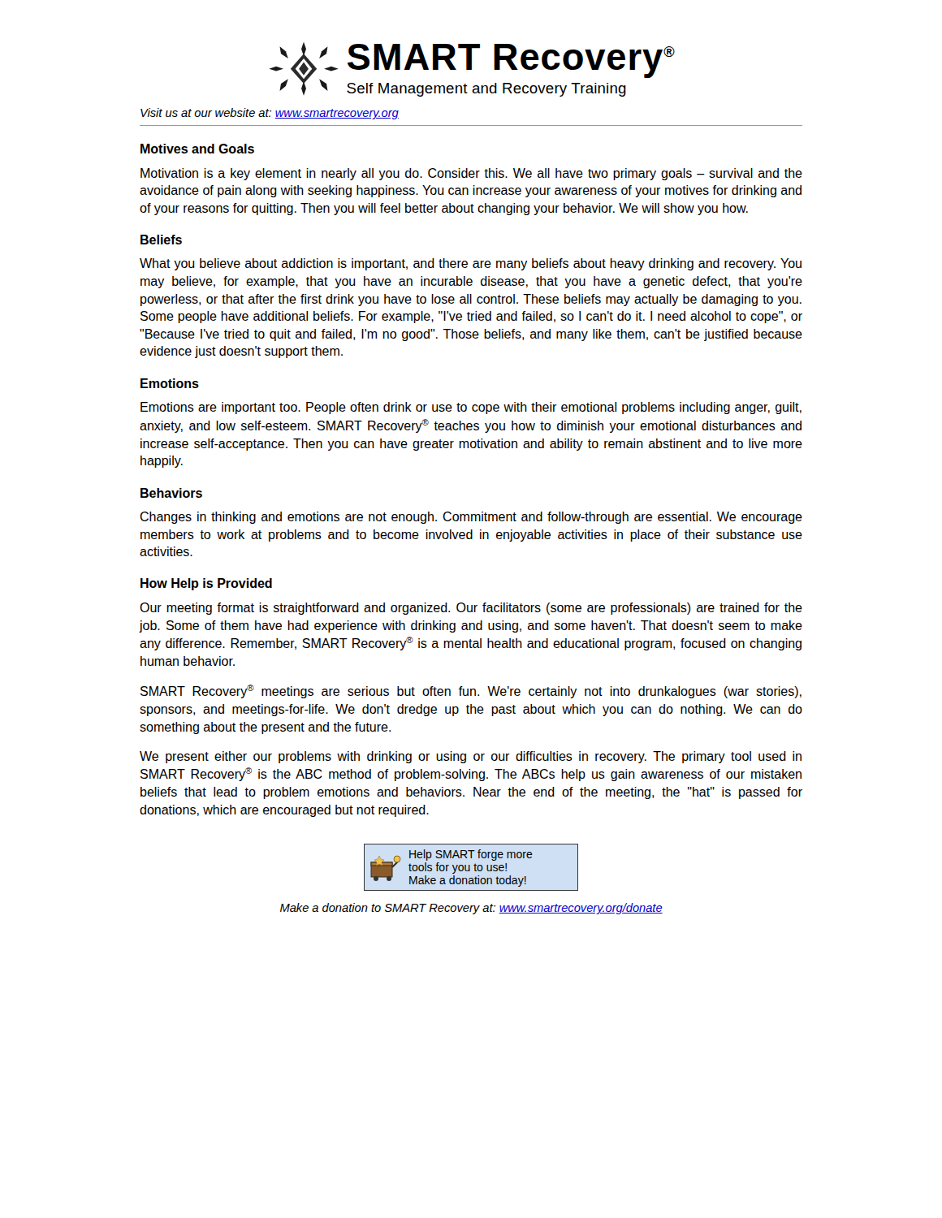SMART Recovery®
Self Management and Recovery Training
Visit us at our website at: www.smartrecovery.org
Motives and Goals
Motivation is a key element in nearly all you do. Consider this. We all have two primary goals – survival and the avoidance of pain along with seeking happiness. You can increase your awareness of your motives for drinking and of your reasons for quitting. Then you will feel better about changing your behavior. We will show you how.
Beliefs
What you believe about addiction is important, and there are many beliefs about heavy drinking and recovery. You may believe, for example, that you have an incurable disease, that you have a genetic defect, that you're powerless, or that after the first drink you have to lose all control. These beliefs may actually be damaging to you. Some people have additional beliefs. For example, "I've tried and failed, so I can't do it. I need alcohol to cope", or "Because I've tried to quit and failed, I'm no good". Those beliefs, and many like them, can't be justified because evidence just doesn't support them.
Emotions
Emotions are important too. People often drink or use to cope with their emotional problems including anger, guilt, anxiety, and low self-esteem. SMART Recovery® teaches you how to diminish your emotional disturbances and increase self-acceptance. Then you can have greater motivation and ability to remain abstinent and to live more happily.
Behaviors
Changes in thinking and emotions are not enough. Commitment and follow-through are essential. We encourage members to work at problems and to become involved in enjoyable activities in place of their substance use activities.
How Help is Provided
Our meeting format is straightforward and organized. Our facilitators (some are professionals) are trained for the job. Some of them have had experience with drinking and using, and some haven't. That doesn't seem to make any difference. Remember, SMART Recovery® is a mental health and educational program, focused on changing human behavior.
SMART Recovery® meetings are serious but often fun. We're certainly not into drunkalogues (war stories), sponsors, and meetings-for-life. We don't dredge up the past about which you can do nothing. We can do something about the present and the future.
We present either our problems with drinking or using or our difficulties in recovery. The primary tool used in SMART Recovery® is the ABC method of problem-solving. The ABCs help us gain awareness of our mistaken beliefs that lead to problem emotions and behaviors. Near the end of the meeting, the "hat" is passed for donations, which are encouraged but not required.
Help SMART forge more
tools for you to use!
Make a donation today!
Make a donation to SMART Recovery at: www.smartrecovery.org/donate